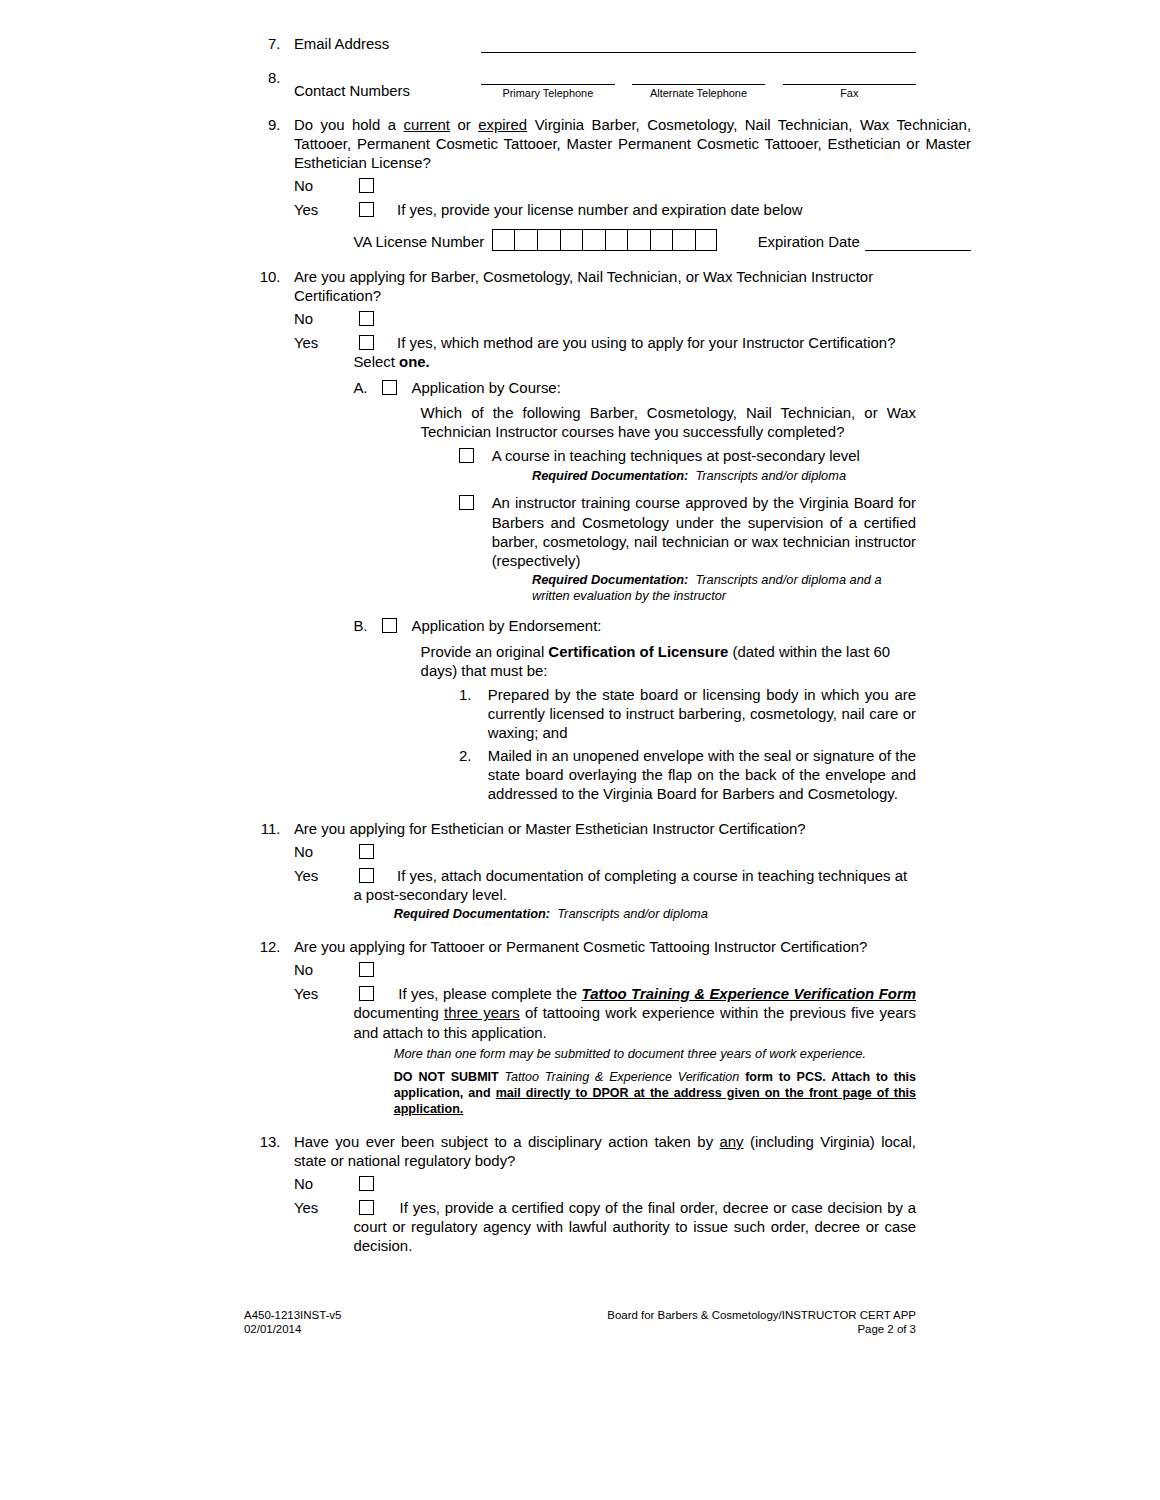7.
Email Address
8.
Contact Numbers
Primary Telephone
Alternate Telephone
Fax
9.
Do you hold a current or expired Virginia Barber, Cosmetology, Nail Technician, Wax Technician, Tattooer, Permanent Cosmetic Tattooer, Master Permanent Cosmetic Tattooer, Esthetician or Master Esthetician License?
No
Yes
If yes, provide your license number and expiration date below
VA License Number
Expiration Date
10.
Are you applying for Barber, Cosmetology, Nail Technician, or Wax Technician Instructor Certification?
No
Yes
If yes, which method are you using to apply for your Instructor Certification? Select one.
A.
Application by Course:
Which of the following Barber, Cosmetology, Nail Technician, or Wax Technician Instructor courses have you successfully completed?
A course in teaching techniques at post-secondary level
Required Documentation: Transcripts and/or diploma
An instructor training course approved by the Virginia Board for Barbers and Cosmetology under the supervision of a certified barber, cosmetology, nail technician or wax technician instructor (respectively)
Required Documentation: Transcripts and/or diploma and a written evaluation by the instructor
B.
Application by Endorsement:
Provide an original Certification of Licensure (dated within the last 60 days) that must be:
1.
Prepared by the state board or licensing body in which you are currently licensed to instruct barbering, cosmetology, nail care or waxing; and
2.
Mailed in an unopened envelope with the seal or signature of the state board overlaying the flap on the back of the envelope and addressed to the Virginia Board for Barbers and Cosmetology.
11.
Are you applying for Esthetician or Master Esthetician Instructor Certification?
No
Yes
If yes, attach documentation of completing a course in teaching techniques at a post-secondary level.
Required Documentation: Transcripts and/or diploma
12.
Are you applying for Tattooer or Permanent Cosmetic Tattooing Instructor Certification?
No
Yes
If yes, please complete the Tattoo Training & Experience Verification Form documenting three years of tattooing work experience within the previous five years and attach to this application.
More than one form may be submitted to document three years of work experience.
DO NOT SUBMIT Tattoo Training & Experience Verification form to PCS. Attach to this application, and mail directly to DPOR at the address given on the front page of this application.
13.
Have you ever been subject to a disciplinary action taken by any (including Virginia) local, state or national regulatory body?
No
Yes
If yes, provide a certified copy of the final order, decree or case decision by a court or regulatory agency with lawful authority to issue such order, decree or case decision.
A450-1213INST-v5
02/01/2014
Board for Barbers & Cosmetology/INSTRUCTOR CERT APP
Page 2 of 3